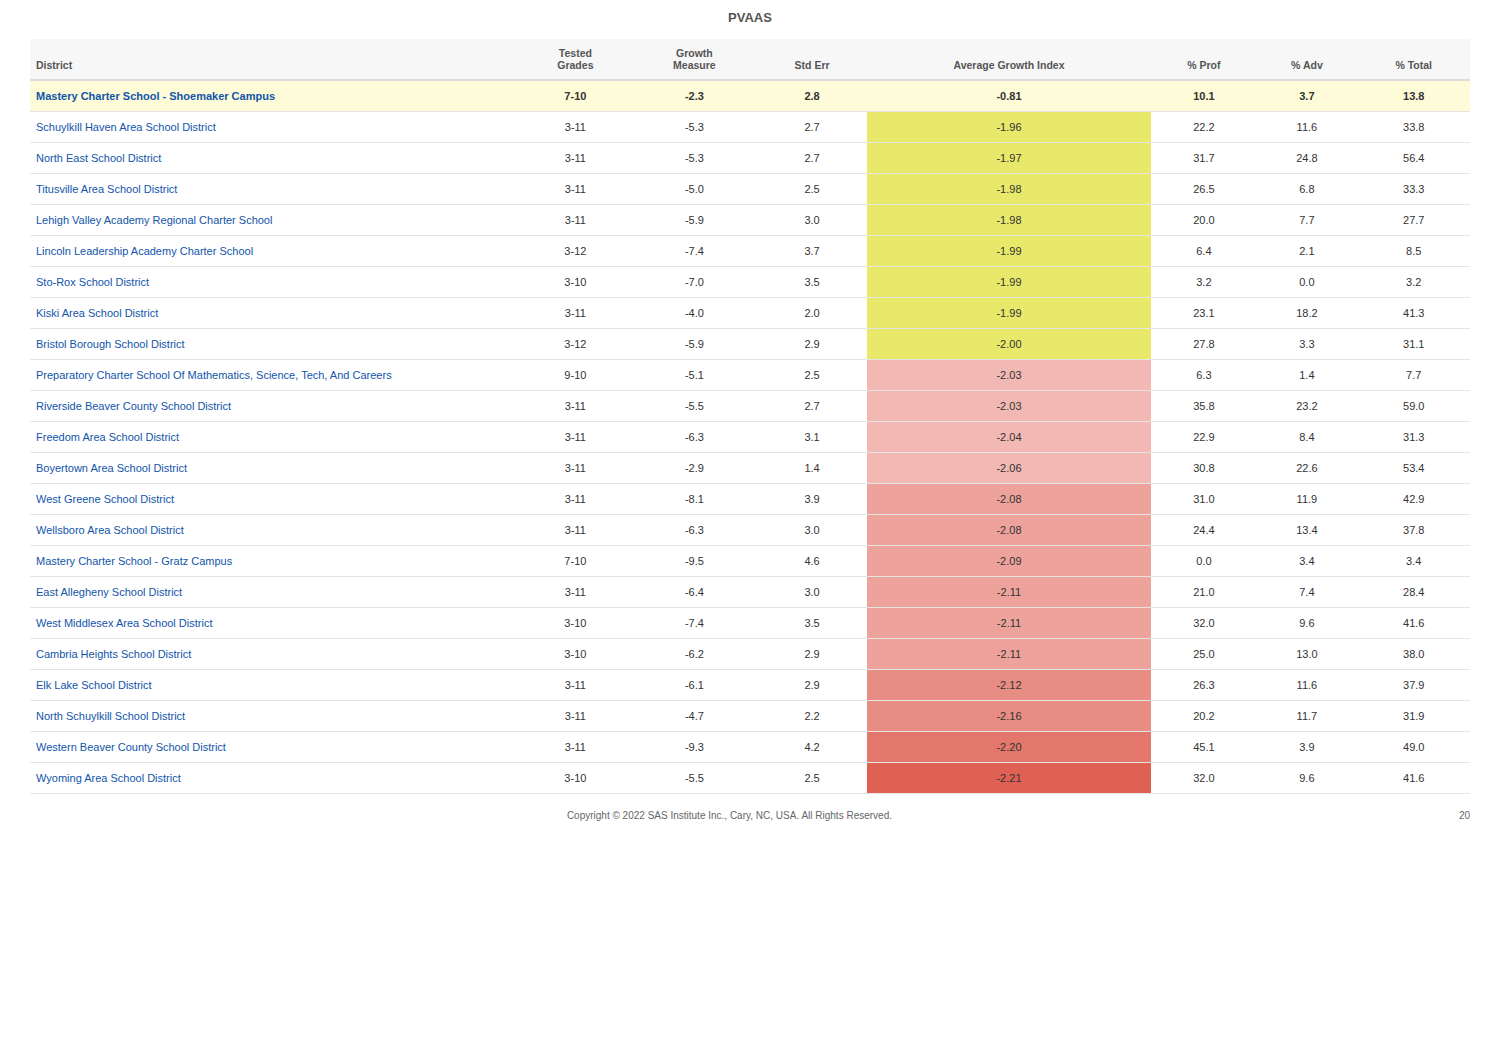PVAAS
| District | Tested Grades | Growth Measure | Std Err | Average Growth Index | % Prof | % Adv | % Total |
| --- | --- | --- | --- | --- | --- | --- | --- |
| Mastery Charter School - Shoemaker Campus | 7-10 | -2.3 | 2.8 | -0.81 | 10.1 | 3.7 | 13.8 |
| Schuylkill Haven Area School District | 3-11 | -5.3 | 2.7 | -1.96 | 22.2 | 11.6 | 33.8 |
| North East School District | 3-11 | -5.3 | 2.7 | -1.97 | 31.7 | 24.8 | 56.4 |
| Titusville Area School District | 3-11 | -5.0 | 2.5 | -1.98 | 26.5 | 6.8 | 33.3 |
| Lehigh Valley Academy Regional Charter School | 3-11 | -5.9 | 3.0 | -1.98 | 20.0 | 7.7 | 27.7 |
| Lincoln Leadership Academy Charter School | 3-12 | -7.4 | 3.7 | -1.99 | 6.4 | 2.1 | 8.5 |
| Sto-Rox School District | 3-10 | -7.0 | 3.5 | -1.99 | 3.2 | 0.0 | 3.2 |
| Kiski Area School District | 3-11 | -4.0 | 2.0 | -1.99 | 23.1 | 18.2 | 41.3 |
| Bristol Borough School District | 3-12 | -5.9 | 2.9 | -2.00 | 27.8 | 3.3 | 31.1 |
| Preparatory Charter School Of Mathematics, Science, Tech, And Careers | 9-10 | -5.1 | 2.5 | -2.03 | 6.3 | 1.4 | 7.7 |
| Riverside Beaver County School District | 3-11 | -5.5 | 2.7 | -2.03 | 35.8 | 23.2 | 59.0 |
| Freedom Area School District | 3-11 | -6.3 | 3.1 | -2.04 | 22.9 | 8.4 | 31.3 |
| Boyertown Area School District | 3-11 | -2.9 | 1.4 | -2.06 | 30.8 | 22.6 | 53.4 |
| West Greene School District | 3-11 | -8.1 | 3.9 | -2.08 | 31.0 | 11.9 | 42.9 |
| Wellsboro Area School District | 3-11 | -6.3 | 3.0 | -2.08 | 24.4 | 13.4 | 37.8 |
| Mastery Charter School - Gratz Campus | 7-10 | -9.5 | 4.6 | -2.09 | 0.0 | 3.4 | 3.4 |
| East Allegheny School District | 3-11 | -6.4 | 3.0 | -2.11 | 21.0 | 7.4 | 28.4 |
| West Middlesex Area School District | 3-10 | -7.4 | 3.5 | -2.11 | 32.0 | 9.6 | 41.6 |
| Cambria Heights School District | 3-10 | -6.2 | 2.9 | -2.11 | 25.0 | 13.0 | 38.0 |
| Elk Lake School District | 3-11 | -6.1 | 2.9 | -2.12 | 26.3 | 11.6 | 37.9 |
| North Schuylkill School District | 3-11 | -4.7 | 2.2 | -2.16 | 20.2 | 11.7 | 31.9 |
| Western Beaver County School District | 3-11 | -9.3 | 4.2 | -2.20 | 45.1 | 3.9 | 49.0 |
| Wyoming Area School District | 3-10 | -5.5 | 2.5 | -2.21 | 32.0 | 9.6 | 41.6 |
Copyright © 2022 SAS Institute Inc., Cary, NC, USA. All Rights Reserved. 20